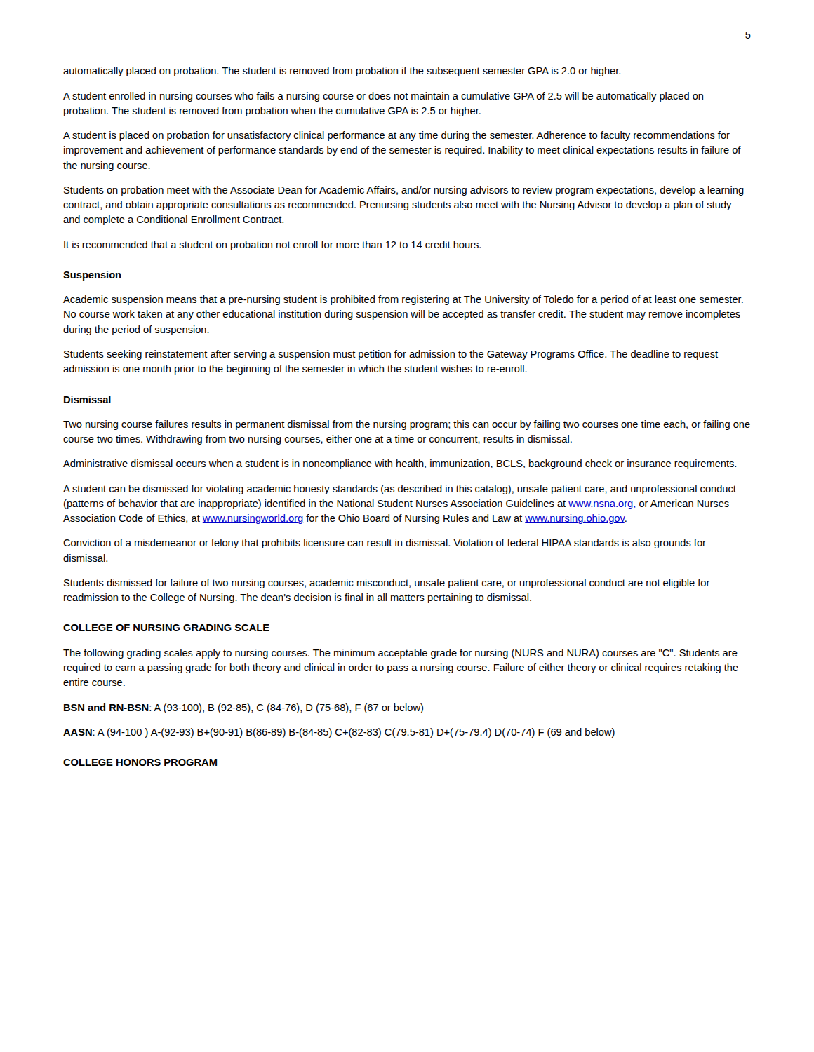5
automatically placed on probation. The student is removed from probation if the subsequent semester GPA is 2.0 or higher.
A student enrolled in nursing courses who fails a nursing course or does not maintain a cumulative GPA of 2.5 will be automatically placed on probation. The student is removed from probation when the cumulative GPA is 2.5 or higher.
A student is placed on probation for unsatisfactory clinical performance at any time during the semester. Adherence to faculty recommendations for improvement and achievement of performance standards by end of the semester is required. Inability to meet clinical expectations results in failure of the nursing course.
Students on probation meet with the Associate Dean for Academic Affairs, and/or nursing advisors to review program expectations, develop a learning contract, and obtain appropriate consultations as recommended. Prenursing students also meet with the Nursing Advisor to develop a plan of study and complete a Conditional Enrollment Contract.
It is recommended that a student on probation not enroll for more than 12 to 14 credit hours.
Suspension
Academic suspension means that a pre-nursing student is prohibited from registering at The University of Toledo for a period of at least one semester. No course work taken at any other educational institution during suspension will be accepted as transfer credit. The student may remove incompletes during the period of suspension.
Students seeking reinstatement after serving a suspension must petition for admission to the Gateway Programs Office. The deadline to request admission is one month prior to the beginning of the semester in which the student wishes to re-enroll.
Dismissal
Two nursing course failures results in permanent dismissal from the nursing program; this can occur by failing two courses one time each, or failing one course two times. Withdrawing from two nursing courses, either one at a time or concurrent, results in dismissal.
Administrative dismissal occurs when a student is in noncompliance with health, immunization, BCLS, background check or insurance requirements.
A student can be dismissed for violating academic honesty standards (as described in this catalog), unsafe patient care, and unprofessional conduct (patterns of behavior that are inappropriate) identified in the National Student Nurses Association Guidelines at www.nsna.org, or American Nurses Association Code of Ethics, at www.nursingworld.org for the Ohio Board of Nursing Rules and Law at www.nursing.ohio.gov.
Conviction of a misdemeanor or felony that prohibits licensure can result in dismissal. Violation of federal HIPAA standards is also grounds for dismissal.
Students dismissed for failure of two nursing courses, academic misconduct, unsafe patient care, or unprofessional conduct are not eligible for readmission to the College of Nursing. The dean's decision is final in all matters pertaining to dismissal.
COLLEGE OF NURSING GRADING SCALE
The following grading scales apply to nursing courses. The minimum acceptable grade for nursing (NURS and NURA) courses are "C". Students are required to earn a passing grade for both theory and clinical in order to pass a nursing course. Failure of either theory or clinical requires retaking the entire course.
BSN and RN-BSN: A (93-100), B (92-85), C (84-76), D (75-68), F (67 or below)
AASN: A (94-100 ) A-(92-93) B+(90-91) B(86-89) B-(84-85) C+(82-83) C(79.5-81) D+(75-79.4) D(70-74) F (69 and below)
COLLEGE HONORS PROGRAM